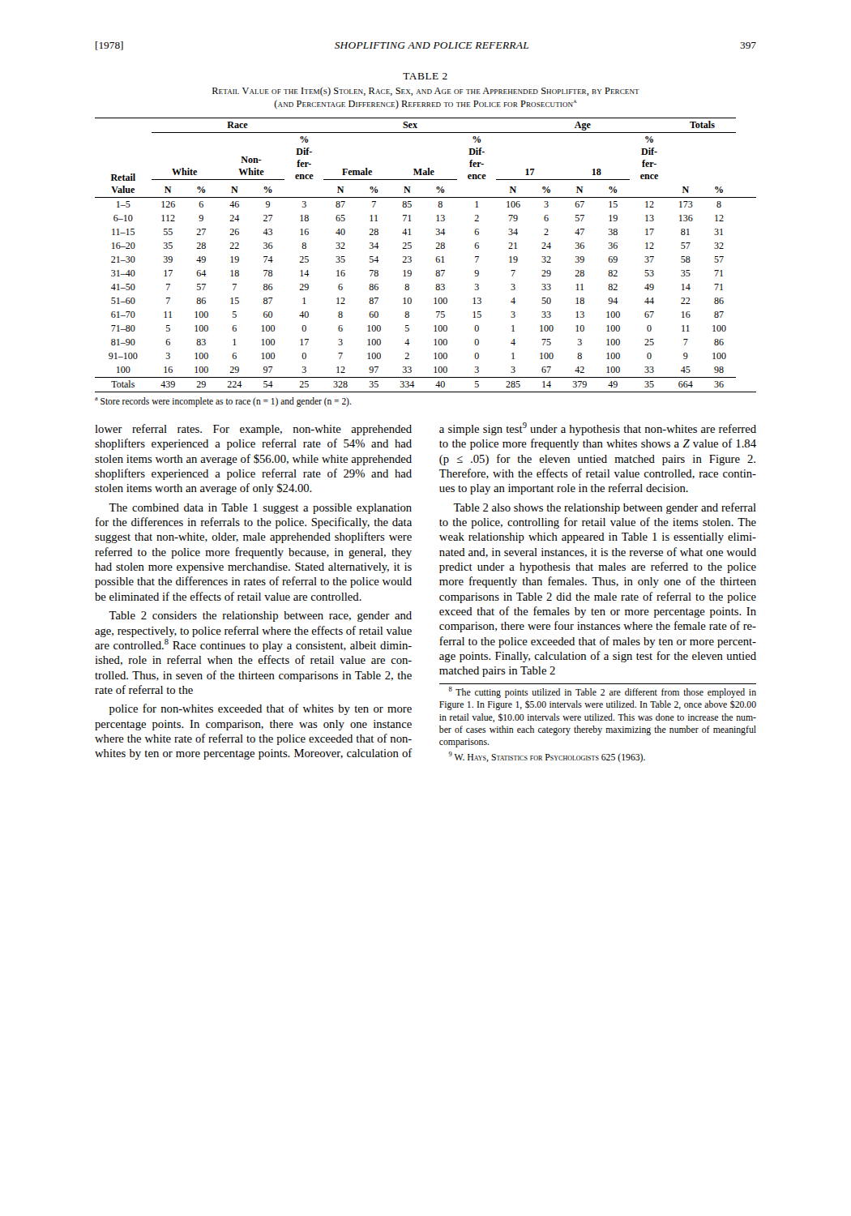[1978] SHOPLIFTING AND POLICE REFERRAL 397
TABLE 2
Retail Value of the Item(s) Stolen, Race, Sex, and Age of the Apprehended Shoplifter, by Percent
(and Percentage Difference) Referred to the Police for Prosecutiona
| Retail Value | Race | Sex | Age | Totals |
| --- | --- | --- | --- | --- |
| White | Non- White | % Dif- fer- ence | Female | Male | % Dif- fer- ence | 17 | 18 | % Dif- fer- ence | N | % |
| N | % | N | % | | N | % | N | % | | N | % | N | % | | | |
| 1–5 | 126 | 6 | 46 | 9 | 3 | 87 | 7 | 85 | 8 | 1 | 106 | 3 | 67 | 15 | 12 | 173 | 8 |
| 6–10 | 112 | 9 | 24 | 27 | 18 | 65 | 11 | 71 | 13 | 2 | 79 | 6 | 57 | 19 | 13 | 136 | 12 |
| 11–15 | 55 | 27 | 26 | 43 | 16 | 40 | 28 | 41 | 34 | 6 | 34 | 2 | 47 | 38 | 17 | 81 | 31 |
| 16–20 | 35 | 28 | 22 | 36 | 8 | 32 | 34 | 25 | 28 | 6 | 21 | 24 | 36 | 36 | 12 | 57 | 32 |
| 21–30 | 39 | 49 | 19 | 74 | 25 | 35 | 54 | 23 | 61 | 7 | 19 | 32 | 39 | 69 | 37 | 58 | 57 |
| 31–40 | 17 | 64 | 18 | 78 | 14 | 16 | 78 | 19 | 87 | 9 | 7 | 29 | 28 | 82 | 53 | 35 | 71 |
| 41–50 | 7 | 57 | 7 | 86 | 29 | 6 | 86 | 8 | 83 | 3 | 3 | 33 | 11 | 82 | 49 | 14 | 71 |
| 51–60 | 7 | 86 | 15 | 87 | 1 | 12 | 87 | 10 | 100 | 13 | 4 | 50 | 18 | 94 | 44 | 22 | 86 |
| 61–70 | 11 | 100 | 5 | 60 | 40 | 8 | 60 | 8 | 75 | 15 | 3 | 33 | 13 | 100 | 67 | 16 | 87 |
| 71–80 | 5 | 100 | 6 | 100 | 0 | 6 | 100 | 5 | 100 | 0 | 1 | 100 | 10 | 100 | 0 | 11 | 100 |
| 81–90 | 6 | 83 | 1 | 100 | 17 | 3 | 100 | 4 | 100 | 0 | 4 | 75 | 3 | 100 | 25 | 7 | 86 |
| 91–100 | 3 | 100 | 6 | 100 | 0 | 7 | 100 | 2 | 100 | 0 | 1 | 100 | 8 | 100 | 0 | 9 | 100 |
| 100 | 16 | 100 | 29 | 97 | 3 | 12 | 97 | 33 | 100 | 3 | 3 | 67 | 42 | 100 | 33 | 45 | 98 |
| Totals | 439 | 29 | 224 | 54 | 25 | 328 | 35 | 334 | 40 | 5 | 285 | 14 | 379 | 49 | 35 | 664 | 36 |
a Store records were incomplete as to race (n = 1) and gender (n = 2).
lower referral rates. For example, non-white apprehended shoplifters experienced a police referral rate of 54% and had stolen items worth an average of $56.00, while white apprehended shoplifters experienced a police referral rate of 29% and had stolen items worth an average of only $24.00.
The combined data in Table 1 suggest a possible explanation for the differences in referrals to the police. Specifically, the data suggest that non-white, older, male apprehended shoplifters were referred to the police more frequently because, in general, they had stolen more expensive merchandise. Stated alternatively, it is possible that the differences in rates of referral to the police would be eliminated if the effects of retail value are controlled.
Table 2 considers the relationship between race, gender and age, respectively, to police referral where the effects of retail value are controlled.8 Race continues to play a consistent, albeit diminished, role in referral when the effects of retail value are controlled. Thus, in seven of the thirteen comparisons in Table 2, the rate of referral to the
police for non-whites exceeded that of whites by ten or more percentage points. In comparison, there was only one instance where the white rate of referral to the police exceeded that of non-whites by ten or more percentage points. Moreover, calculation of a simple sign test9 under a hypothesis that non-whites are referred to the police more frequently than whites shows a Z value of 1.84 (p ≤ .05) for the eleven untied matched pairs in Figure 2. Therefore, with the effects of retail value controlled, race continues to play an important role in the referral decision.
Table 2 also shows the relationship between gender and referral to the police, controlling for retail value of the items stolen. The weak relationship which appeared in Table 1 is essentially eliminated and, in several instances, it is the reverse of what one would predict under a hypothesis that males are referred to the police more frequently than females. Thus, in only one of the thirteen comparisons in Table 2 did the male rate of referral to the police exceed that of the females by ten or more percentage points. In comparison, there were four instances where the female rate of referral to the police exceeded that of males by ten or more percentage points. Finally, calculation of a sign test for the eleven untied matched pairs in Table 2
8 The cutting points utilized in Table 2 are different from those employed in Figure 1. In Figure 1, $5.00 intervals were utilized. In Table 2, once above $20.00 in retail value, $10.00 intervals were utilized. This was done to increase the number of cases within each category thereby maximizing the number of meaningful comparisons.
9 W. Hays, Statistics for Psychologists 625 (1963).